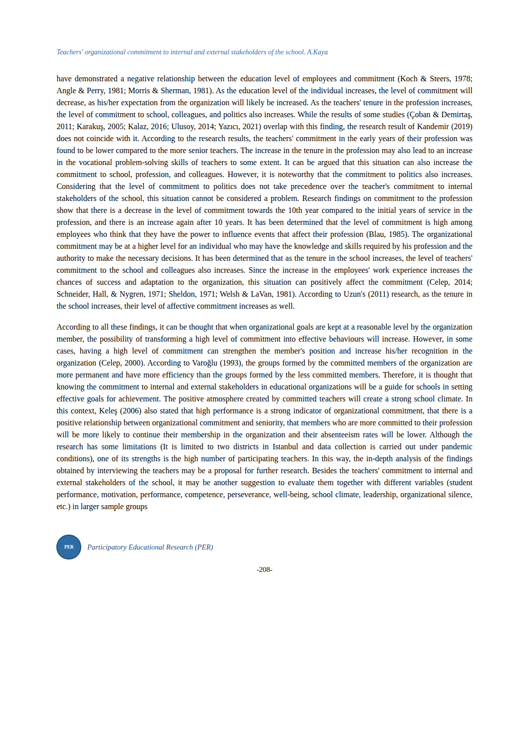Teachers' organizational commitment to internal and external stakeholders of the school. A.Kaya
have demonstrated a negative relationship between the education level of employees and commitment (Koch & Steers, 1978; Angle & Perry, 1981; Morris & Sherman, 1981). As the education level of the individual increases, the level of commitment will decrease, as his/her expectation from the organization will likely be increased. As the teachers' tenure in the profession increases, the level of commitment to school, colleagues, and politics also increases. While the results of some studies (Çoban & Demirtaş, 2011; Karakuş, 2005; Kalaz, 2016; Ulusoy, 2014; Yazıcı, 2021) overlap with this finding, the research result of Kandemir (2019) does not coincide with it. According to the research results, the teachers' commitment in the early years of their profession was found to be lower compared to the more senior teachers. The increase in the tenure in the profession may also lead to an increase in the vocational problem-solving skills of teachers to some extent. It can be argued that this situation can also increase the commitment to school, profession, and colleagues. However, it is noteworthy that the commitment to politics also increases. Considering that the level of commitment to politics does not take precedence over the teacher's commitment to internal stakeholders of the school, this situation cannot be considered a problem. Research findings on commitment to the profession show that there is a decrease in the level of commitment towards the 10th year compared to the initial years of service in the profession, and there is an increase again after 10 years. It has been determined that the level of commitment is high among employees who think that they have the power to influence events that affect their profession (Blau, 1985). The organizational commitment may be at a higher level for an individual who may have the knowledge and skills required by his profession and the authority to make the necessary decisions. It has been determined that as the tenure in the school increases, the level of teachers' commitment to the school and colleagues also increases. Since the increase in the employees' work experience increases the chances of success and adaptation to the organization, this situation can positively affect the commitment (Celep, 2014; Schneider, Hall, & Nygren, 1971; Sheldon, 1971; Welsh & LaVan, 1981). According to Uzun's (2011) research, as the tenure in the school increases, their level of affective commitment increases as well.
According to all these findings, it can be thought that when organizational goals are kept at a reasonable level by the organization member, the possibility of transforming a high level of commitment into effective behaviours will increase. However, in some cases, having a high level of commitment can strengthen the member's position and increase his/her recognition in the organization (Celep, 2000). According to Varoğlu (1993), the groups formed by the committed members of the organization are more permanent and have more efficiency than the groups formed by the less committed members. Therefore, it is thought that knowing the commitment to internal and external stakeholders in educational organizations will be a guide for schools in setting effective goals for achievement. The positive atmosphere created by committed teachers will create a strong school climate. In this context, Keleş (2006) also stated that high performance is a strong indicator of organizational commitment, that there is a positive relationship between organizational commitment and seniority, that members who are more committed to their profession will be more likely to continue their membership in the organization and their absenteeism rates will be lower. Although the research has some limitations (It is limited to two districts in Istanbul and data collection is carried out under pandemic conditions), one of its strengths is the high number of participating teachers. In this way, the in-depth analysis of the findings obtained by interviewing the teachers may be a proposal for further research. Besides the teachers' commitment to internal and external stakeholders of the school, it may be another suggestion to evaluate them together with different variables (student performance, motivation, performance, competence, perseverance, well-being, school climate, leadership, organizational silence, etc.) in larger sample groups
PER
Participatory Educational Research (PER)
-208-